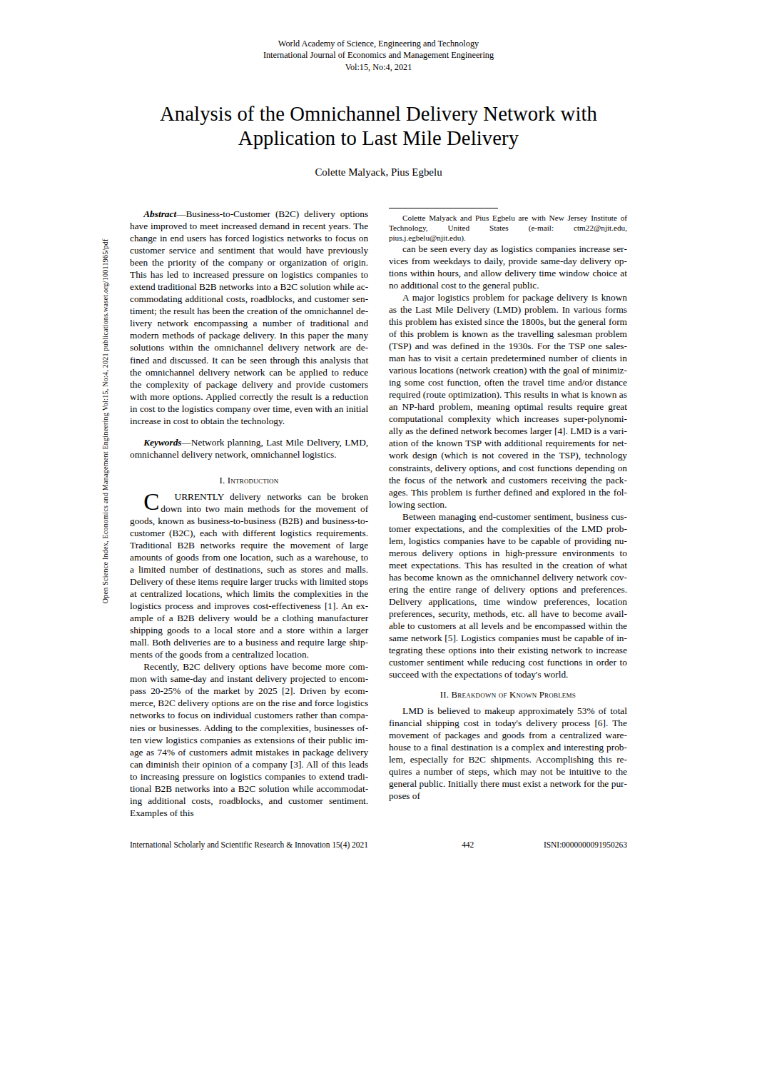Open Science Index, Economics and Management Engineering Vol:15, No:4, 2021 publications.waset.org/10011965/pdf
World Academy of Science, Engineering and Technology
International Journal of Economics and Management Engineering
Vol:15, No:4, 2021
Analysis of the Omnichannel Delivery Network with
Application to Last Mile Delivery
Colette Malyack, Pius Egbelu
Abstract—Business-to-Customer (B2C) delivery options have improved to meet increased demand in recent years. The change in end users has forced logistics networks to focus on customer service and sentiment that would have previously been the priority of the company or organization of origin. This has led to increased pressure on logistics companies to extend traditional B2B networks into a B2C solution while accommodating additional costs, roadblocks, and customer sentiment; the result has been the creation of the omnichannel delivery network encompassing a number of traditional and modern methods of package delivery. In this paper the many solutions within the omnichannel delivery network are defined and discussed. It can be seen through this analysis that the omnichannel delivery network can be applied to reduce the complexity of package delivery and provide customers with more options. Applied correctly the result is a reduction in cost to the logistics company over time, even with an initial increase in cost to obtain the technology.
Keywords—Network planning, Last Mile Delivery, LMD, omnichannel delivery network, omnichannel logistics.
I. Introduction
CURRENTLY delivery networks can be broken down into two main methods for the movement of goods, known as business-to-business (B2B) and business-to-customer (B2C), each with different logistics requirements. Traditional B2B networks require the movement of large amounts of goods from one location, such as a warehouse, to a limited number of destinations, such as stores and malls. Delivery of these items require larger trucks with limited stops at centralized locations, which limits the complexities in the logistics process and improves cost-effectiveness [1]. An example of a B2B delivery would be a clothing manufacturer shipping goods to a local store and a store within a larger mall. Both deliveries are to a business and require large shipments of the goods from a centralized location.
Recently, B2C delivery options have become more common with same-day and instant delivery projected to encompass 20-25% of the market by 2025 [2]. Driven by ecommerce, B2C delivery options are on the rise and force logistics networks to focus on individual customers rather than companies or businesses. Adding to the complexities, businesses often view logistics companies as extensions of their public image as 74% of customers admit mistakes in package delivery can diminish their opinion of a company [3]. All of this leads to increasing pressure on logistics companies to extend traditional B2B networks into a B2C solution while accommodating additional costs, roadblocks, and customer sentiment. Examples of this
Colette Malyack and Pius Egbelu are with New Jersey Institute of Technology, United States (e-mail: ctm22@njit.edu, pius.j.egbelu@njit.edu).
can be seen every day as logistics companies increase services from weekdays to daily, provide same-day delivery options within hours, and allow delivery time window choice at no additional cost to the general public.
A major logistics problem for package delivery is known as the Last Mile Delivery (LMD) problem. In various forms this problem has existed since the 1800s, but the general form of this problem is known as the travelling salesman problem (TSP) and was defined in the 1930s. For the TSP one salesman has to visit a certain predetermined number of clients in various locations (network creation) with the goal of minimizing some cost function, often the travel time and/or distance required (route optimization). This results in what is known as an NP-hard problem, meaning optimal results require great computational complexity which increases super-polynomially as the defined network becomes larger [4]. LMD is a variation of the known TSP with additional requirements for network design (which is not covered in the TSP), technology constraints, delivery options, and cost functions depending on the focus of the network and customers receiving the packages. This problem is further defined and explored in the following section.
Between managing end-customer sentiment, business customer expectations, and the complexities of the LMD problem, logistics companies have to be capable of providing numerous delivery options in high-pressure environments to meet expectations. This has resulted in the creation of what has become known as the omnichannel delivery network covering the entire range of delivery options and preferences. Delivery applications, time window preferences, location preferences, security, methods, etc. all have to become available to customers at all levels and be encompassed within the same network [5]. Logistics companies must be capable of integrating these options into their existing network to increase customer sentiment while reducing cost functions in order to succeed with the expectations of today's world.
II. Breakdown of Known Problems
LMD is believed to makeup approximately 53% of total financial shipping cost in today's delivery process [6]. The movement of packages and goods from a centralized warehouse to a final destination is a complex and interesting problem, especially for B2C shipments. Accomplishing this requires a number of steps, which may not be intuitive to the general public. Initially there must exist a network for the purposes of
International Scholarly and Scientific Research & Innovation 15(4) 2021
442
ISNI:0000000091950263